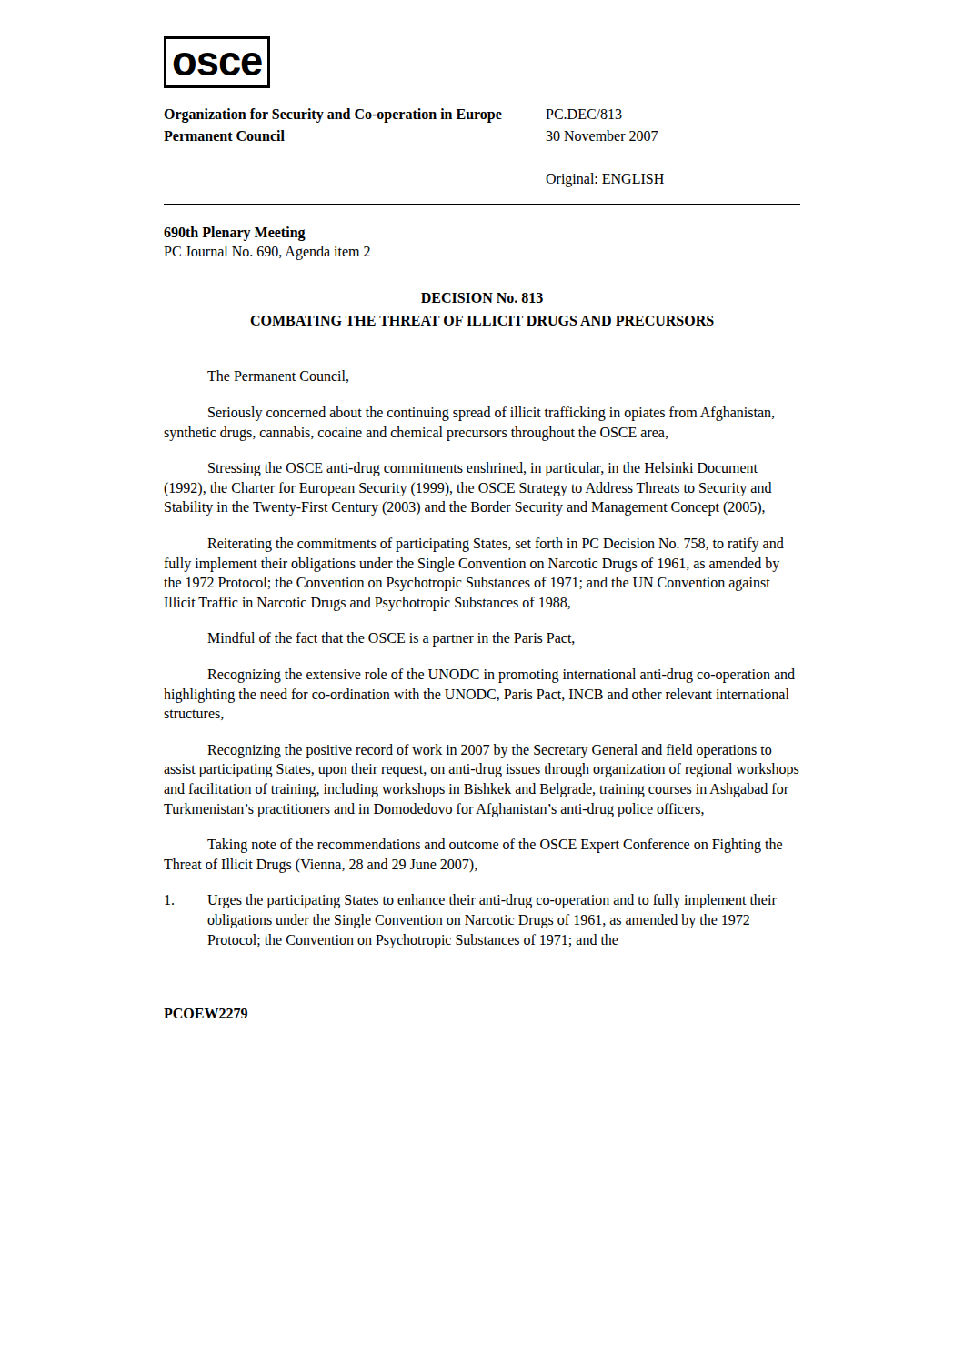osce
Organization for Security and Co-operation in Europe
Permanent Council
PC.DEC/813
30 November 2007
Original: ENGLISH
690th Plenary Meeting
PC Journal No. 690, Agenda item 2
DECISION No. 813
COMBATING THE THREAT OF ILLICIT DRUGS AND PRECURSORS
The Permanent Council,
Seriously concerned about the continuing spread of illicit trafficking in opiates from Afghanistan, synthetic drugs, cannabis, cocaine and chemical precursors throughout the OSCE area,
Stressing the OSCE anti-drug commitments enshrined, in particular, in the Helsinki Document (1992), the Charter for European Security (1999), the OSCE Strategy to Address Threats to Security and Stability in the Twenty-First Century (2003) and the Border Security and Management Concept (2005),
Reiterating the commitments of participating States, set forth in PC Decision No. 758, to ratify and fully implement their obligations under the Single Convention on Narcotic Drugs of 1961, as amended by the 1972 Protocol; the Convention on Psychotropic Substances of 1971; and the UN Convention against Illicit Traffic in Narcotic Drugs and Psychotropic Substances of 1988,
Mindful of the fact that the OSCE is a partner in the Paris Pact,
Recognizing the extensive role of the UNODC in promoting international anti-drug co-operation and highlighting the need for co-ordination with the UNODC, Paris Pact, INCB and other relevant international structures,
Recognizing the positive record of work in 2007 by the Secretary General and field operations to assist participating States, upon their request, on anti-drug issues through organization of regional workshops and facilitation of training, including workshops in Bishkek and Belgrade, training courses in Ashgabad for Turkmenistan’s practitioners and in Domodedovo for Afghanistan’s anti-drug police officers,
Taking note of the recommendations and outcome of the OSCE Expert Conference on Fighting the Threat of Illicit Drugs (Vienna, 28 and 29 June 2007),
1. Urges the participating States to enhance their anti-drug co-operation and to fully implement their obligations under the Single Convention on Narcotic Drugs of 1961, as amended by the 1972 Protocol; the Convention on Psychotropic Substances of 1971; and the
PCOEW2279